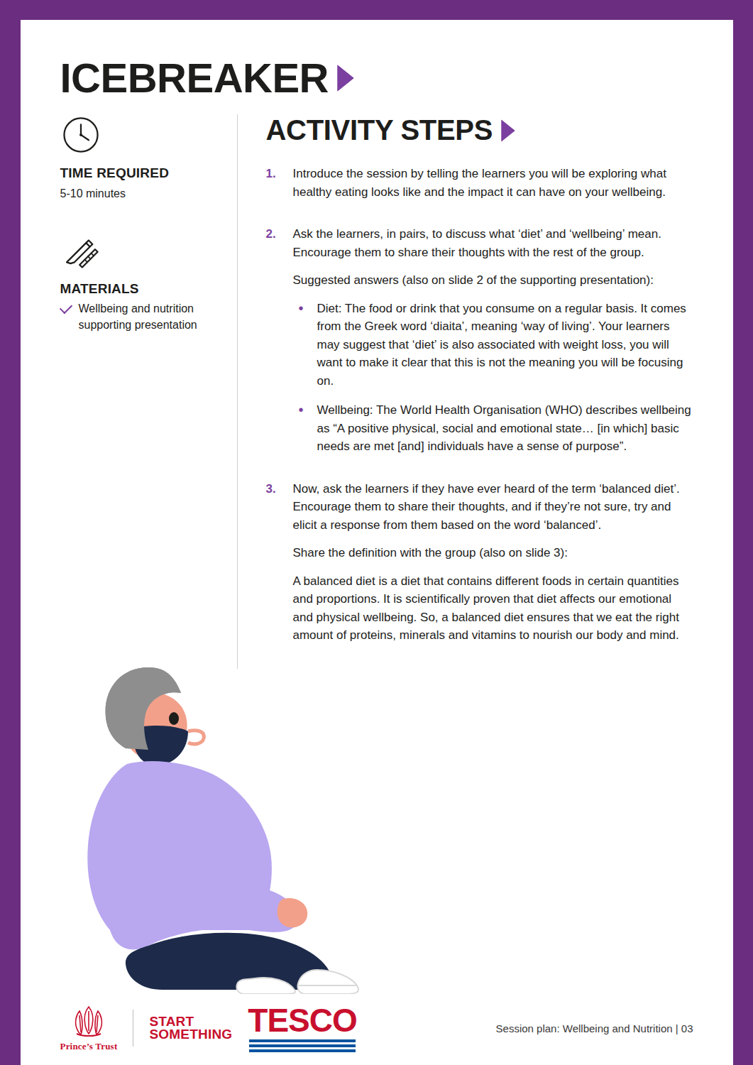Icebreaker
Time required
5-10 minutes
Materials
Wellbeing and nutrition supporting presentation
Activity steps
Introduce the session by telling the learners you will be exploring what healthy eating looks like and the impact it can have on your wellbeing.
Ask the learners, in pairs, to discuss what ‘diet’ and ‘wellbeing’ mean. Encourage them to share their thoughts with the rest of the group.
Suggested answers (also on slide 2 of the supporting presentation):
Diet: The food or drink that you consume on a regular basis. It comes from the Greek word ‘diaita’, meaning ‘way of living’. Your learners may suggest that ‘diet’ is also associated with weight loss, you will want to make it clear that this is not the meaning you will be focusing on.
Wellbeing: The World Health Organisation (WHO) describes wellbeing as “A positive physical, social and emotional state… [in which] basic needs are met [and] individuals have a sense of purpose”.
Now, ask the learners if they have ever heard of the term ‘balanced diet’. Encourage them to share their thoughts, and if they’re not sure, try and elicit a response from them based on the word ‘balanced’.
Share the definition with the group (also on slide 3):
A balanced diet is a diet that contains different foods in certain quantities and proportions. It is scientifically proven that diet affects our emotional and physical wellbeing. So, a balanced diet ensures that we eat the right amount of proteins, minerals and vitamins to nourish our body and mind.
Prince’s Trust
Start
Something
TESCO
Session plan: Wellbeing and Nutrition | 03